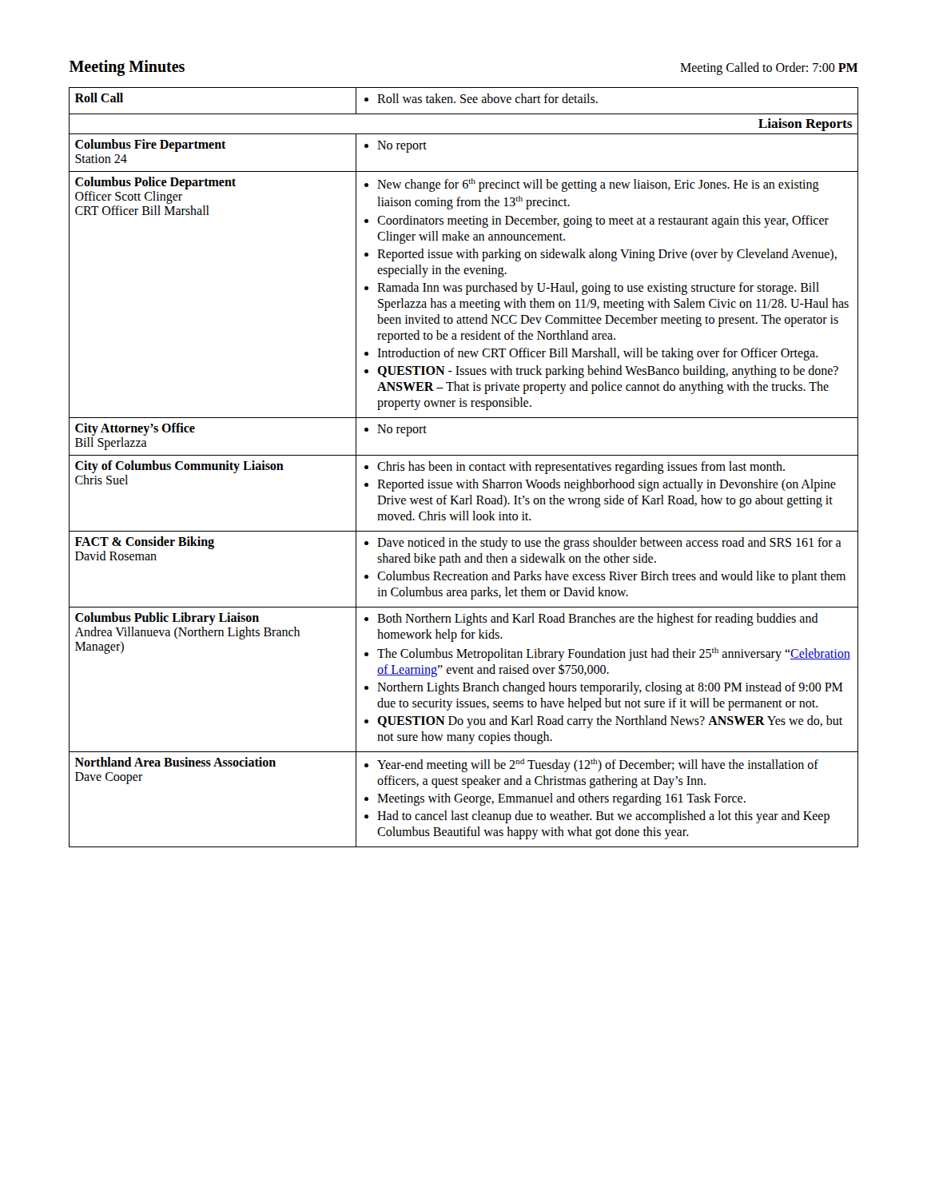Meeting Minutes
Meeting Called to Order: 7:00 PM
| Roll Call | Roll was taken. See above chart for details. |
| Liaison Reports |
| Columbus Fire Department Station 24 | No report |
| Columbus Police Department Officer Scott Clinger CRT Officer Bill Marshall | New change for 6 th precinct will be getting a new liaison, Eric Jones. He is an existing liaison coming from the 13 th precinct. Coordinators meeting in December, going to meet at a restaurant again this year, Officer Clinger will make an announcement. Reported issue with parking on sidewalk along Vining Drive (over by Cleveland Avenue), especially in the evening. Ramada Inn was purchased by U-Haul, going to use existing structure for storage. Bill Sperlazza has a meeting with them on 11/9, meeting with Salem Civic on 11/28. U-Haul has been invited to attend NCC Dev Committee December meeting to present. The operator is reported to be a resident of the Northland area. Introduction of new CRT Officer Bill Marshall, will be taking over for Officer Ortega. QUESTION - Issues with truck parking behind WesBanco building, anything to be done? ANSWER – That is private property and police cannot do anything with the trucks. The property owner is responsible. |
| City Attorney’s Office Bill Sperlazza | No report |
| City of Columbus Community Liaison Chris Suel | Chris has been in contact with representatives regarding issues from last month. Reported issue with Sharron Woods neighborhood sign actually in Devonshire (on Alpine Drive west of Karl Road). It’s on the wrong side of Karl Road, how to go about getting it moved. Chris will look into it. |
| FACT & Consider Biking David Roseman | Dave noticed in the study to use the grass shoulder between access road and SRS 161 for a shared bike path and then a sidewalk on the other side. Columbus Recreation and Parks have excess River Birch trees and would like to plant them in Columbus area parks, let them or David know. |
| Columbus Public Library Liaison Andrea Villanueva (Northern Lights Branch Manager) | Both Northern Lights and Karl Road Branches are the highest for reading buddies and homework help for kids. The Columbus Metropolitan Library Foundation just had their 25 th anniversary “ Celebration of Learning ” event and raised over $750,000. Northern Lights Branch changed hours temporarily, closing at 8:00 PM instead of 9:00 PM due to security issues, seems to have helped but not sure if it will be permanent or not. QUESTION Do you and Karl Road carry the Northland News? ANSWER Yes we do, but not sure how many copies though. |
| Northland Area Business Association Dave Cooper | Year-end meeting will be 2 nd Tuesday (12 th ) of December; will have the installation of officers, a quest speaker and a Christmas gathering at Day’s Inn. Meetings with George, Emmanuel and others regarding 161 Task Force. Had to cancel last cleanup due to weather. But we accomplished a lot this year and Keep Columbus Beautiful was happy with what got done this year. |